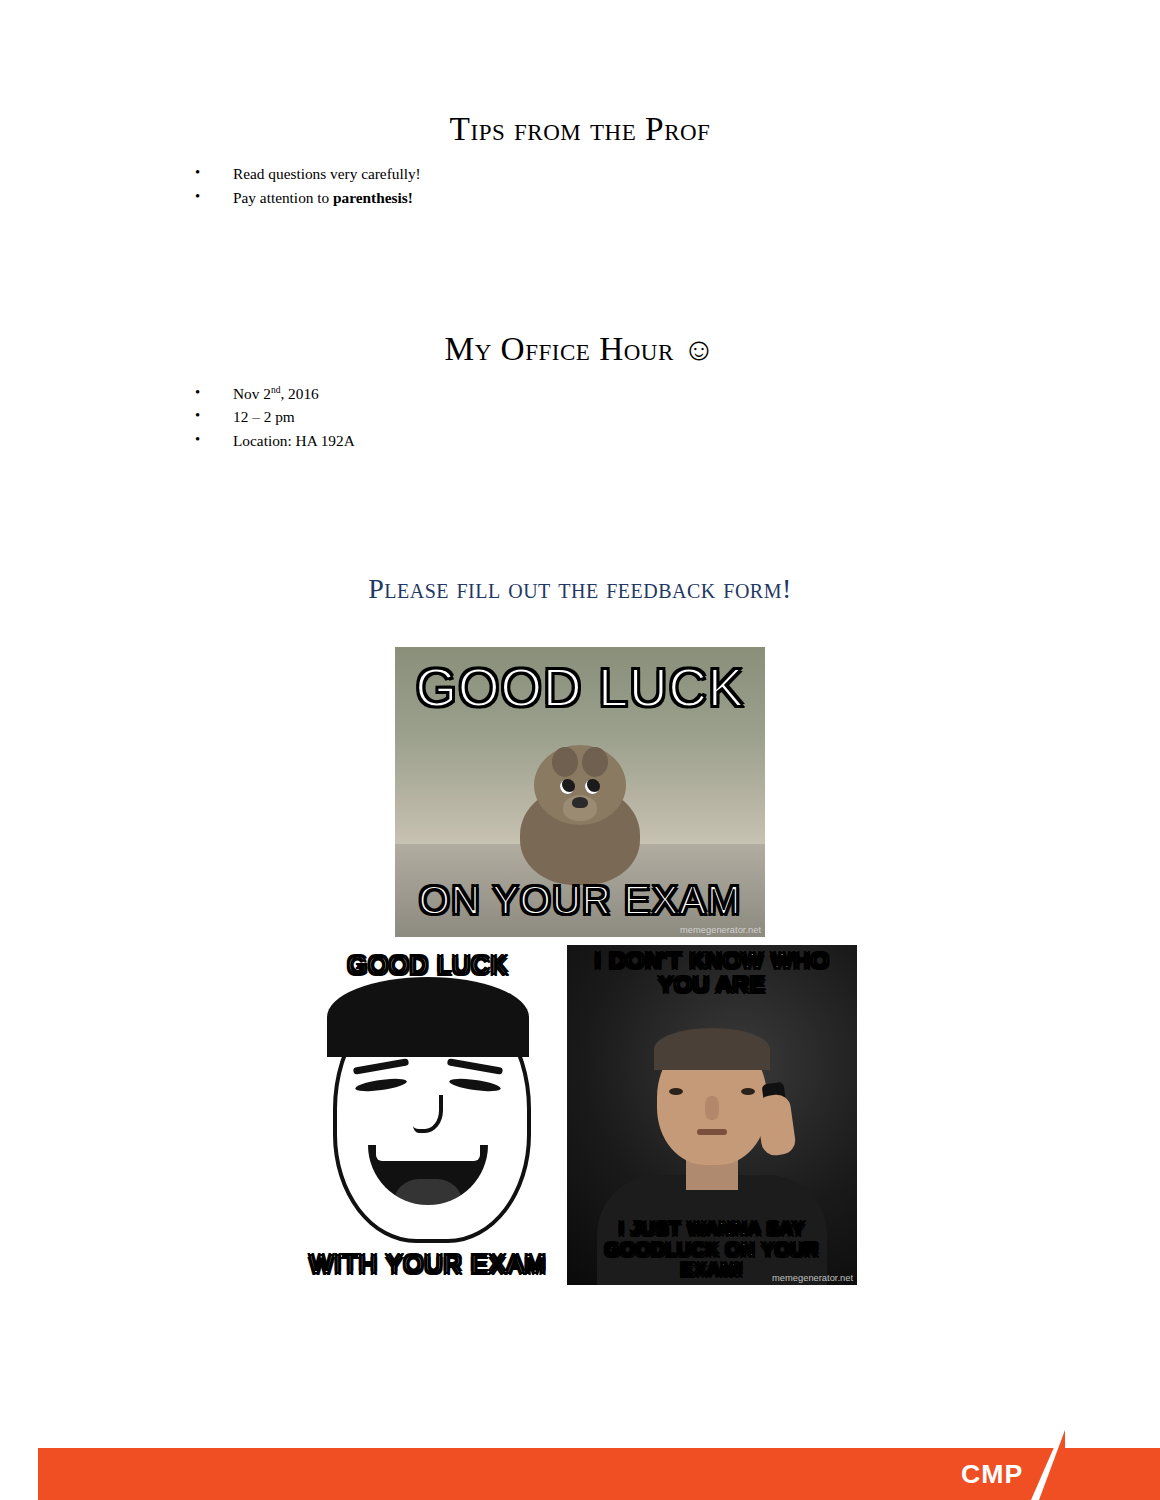Tips from the Prof
Read questions very carefully!
Pay attention to parenthesis!
My Office Hour ☺
Nov 2nd, 2016
12 – 2 pm
Location: HA 192A
Please fill out the feedback form!
Good Luck
On your exam
memegenerator.net
Good luck
With your exam
I don't know who you are
I just wanna say goodluck on your exam!
memegenerator.net
CMP